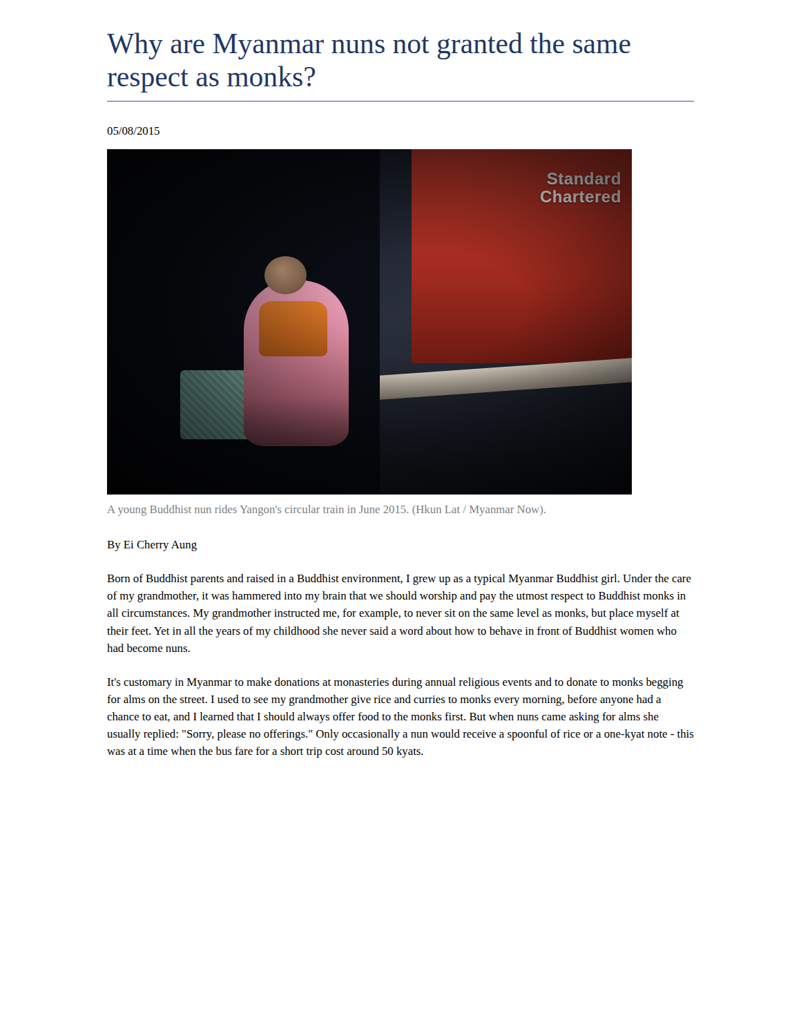Why are Myanmar nuns not granted the same respect as monks?
05/08/2015
Standard
Chartered
A young Buddhist nun rides Yangon's circular train in June 2015. (Hkun Lat / Myanmar Now).
By Ei Cherry Aung
Born of Buddhist parents and raised in a Buddhist environment, I grew up as a typical Myanmar Buddhist girl. Under the care of my grandmother, it was hammered into my brain that we should worship and pay the utmost respect to Buddhist monks in all circumstances. My grandmother instructed me, for example, to never sit on the same level as monks, but place myself at their feet. Yet in all the years of my childhood she never said a word about how to behave in front of Buddhist women who had become nuns.
It's customary in Myanmar to make donations at monasteries during annual religious events and to donate to monks begging for alms on the street. I used to see my grandmother give rice and curries to monks every morning, before anyone had a chance to eat, and I learned that I should always offer food to the monks first. But when nuns came asking for alms she usually replied: "Sorry, please no offerings." Only occasionally a nun would receive a spoonful of rice or a one-kyat note - this was at a time when the bus fare for a short trip cost around 50 kyats.